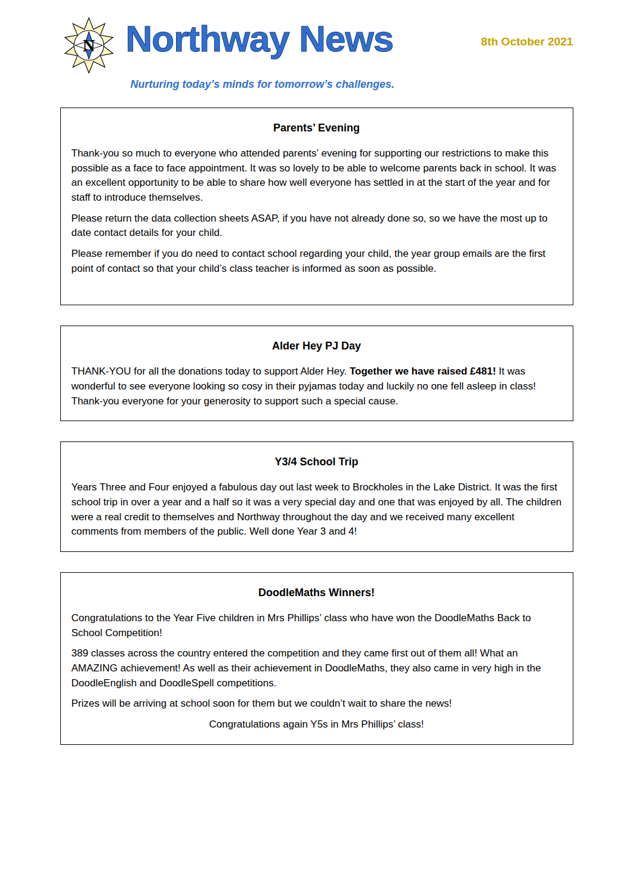N
Northway News
8th October 2021
Nurturing today’s minds for tomorrow’s challenges.
Parents’ Evening
Thank-you so much to everyone who attended parents’ evening for supporting our restrictions to make this possible as a face to face appointment. It was so lovely to be able to welcome parents back in school. It was an excellent opportunity to be able to share how well everyone has settled in at the start of the year and for staff to introduce themselves.
Please return the data collection sheets ASAP, if you have not already done so, so we have the most up to date contact details for your child.
Please remember if you do need to contact school regarding your child, the year group emails are the first point of contact so that your child’s class teacher is informed as soon as possible.
Alder Hey PJ Day
THANK-YOU for all the donations today to support Alder Hey. Together we have raised £481! It was wonderful to see everyone looking so cosy in their pyjamas today and luckily no one fell asleep in class! Thank-you everyone for your generosity to support such a special cause.
Y3/4 School Trip
Years Three and Four enjoyed a fabulous day out last week to Brockholes in the Lake District. It was the first school trip in over a year and a half so it was a very special day and one that was enjoyed by all. The children were a real credit to themselves and Northway throughout the day and we received many excellent comments from members of the public. Well done Year 3 and 4!
DoodleMaths Winners!
Congratulations to the Year Five children in Mrs Phillips’ class who have won the DoodleMaths Back to School Competition!
389 classes across the country entered the competition and they came first out of them all! What an AMAZING achievement! As well as their achievement in DoodleMaths, they also came in very high in the DoodleEnglish and DoodleSpell competitions.
Prizes will be arriving at school soon for them but we couldn’t wait to share the news!
Congratulations again Y5s in Mrs Phillips’ class!